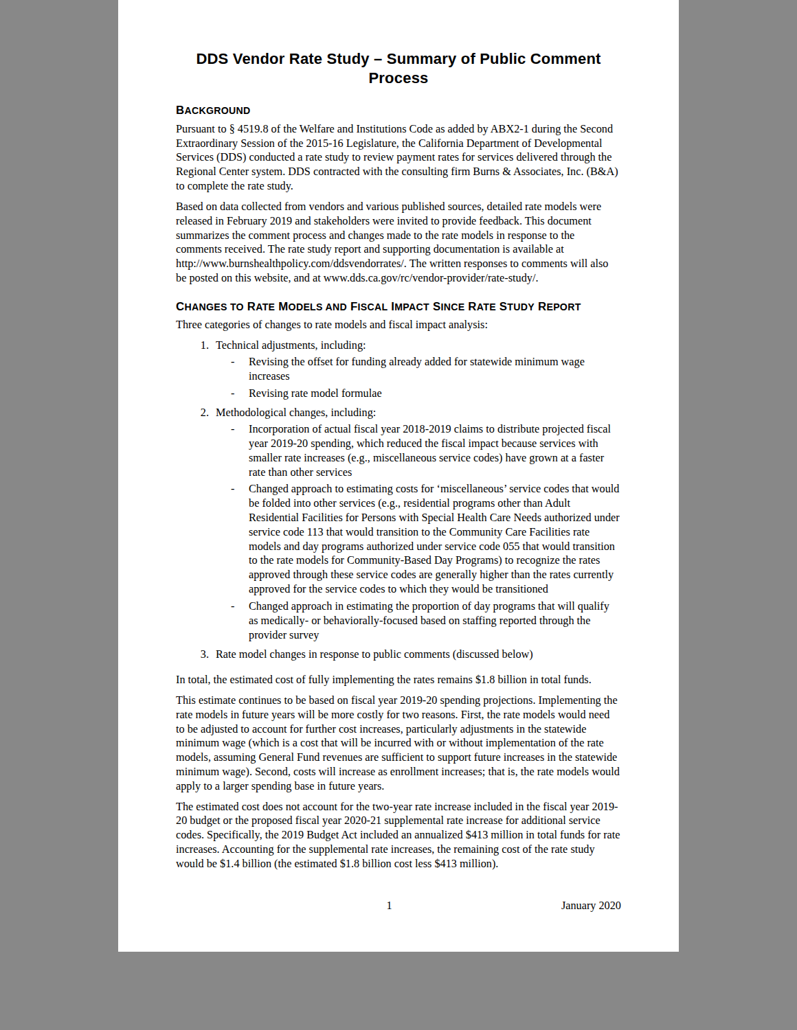DDS Vendor Rate Study – Summary of Public Comment Process
BACKGROUND
Pursuant to § 4519.8 of the Welfare and Institutions Code as added by ABX2-1 during the Second Extraordinary Session of the 2015-16 Legislature, the California Department of Developmental Services (DDS) conducted a rate study to review payment rates for services delivered through the Regional Center system. DDS contracted with the consulting firm Burns & Associates, Inc. (B&A) to complete the rate study.
Based on data collected from vendors and various published sources, detailed rate models were released in February 2019 and stakeholders were invited to provide feedback. This document summarizes the comment process and changes made to the rate models in response to the comments received. The rate study report and supporting documentation is available at http://www.burnshealthpolicy.com/ddsvendorrates/. The written responses to comments will also be posted on this website, and at www.dds.ca.gov/rc/vendor-provider/rate-study/.
CHANGES TO RATE MODELS AND FISCAL IMPACT SINCE RATE STUDY REPORT
Three categories of changes to rate models and fiscal impact analysis:
Technical adjustments, including:
Revising the offset for funding already added for statewide minimum wage increases
Revising rate model formulae
Methodological changes, including:
Incorporation of actual fiscal year 2018-2019 claims to distribute projected fiscal year 2019-20 spending, which reduced the fiscal impact because services with smaller rate increases (e.g., miscellaneous service codes) have grown at a faster rate than other services
Changed approach to estimating costs for ‘miscellaneous’ service codes that would be folded into other services (e.g., residential programs other than Adult Residential Facilities for Persons with Special Health Care Needs authorized under service code 113 that would transition to the Community Care Facilities rate models and day programs authorized under service code 055 that would transition to the rate models for Community-Based Day Programs) to recognize the rates approved through these service codes are generally higher than the rates currently approved for the service codes to which they would be transitioned
Changed approach in estimating the proportion of day programs that will qualify as medically- or behaviorally-focused based on staffing reported through the provider survey
Rate model changes in response to public comments (discussed below)
In total, the estimated cost of fully implementing the rates remains $1.8 billion in total funds.
This estimate continues to be based on fiscal year 2019-20 spending projections. Implementing the rate models in future years will be more costly for two reasons. First, the rate models would need to be adjusted to account for further cost increases, particularly adjustments in the statewide minimum wage (which is a cost that will be incurred with or without implementation of the rate models, assuming General Fund revenues are sufficient to support future increases in the statewide minimum wage). Second, costs will increase as enrollment increases; that is, the rate models would apply to a larger spending base in future years.
The estimated cost does not account for the two-year rate increase included in the fiscal year 2019-20 budget or the proposed fiscal year 2020-21 supplemental rate increase for additional service codes. Specifically, the 2019 Budget Act included an annualized $413 million in total funds for rate increases. Accounting for the supplemental rate increases, the remaining cost of the rate study would be $1.4 billion (the estimated $1.8 billion cost less $413 million).
1
January 2020